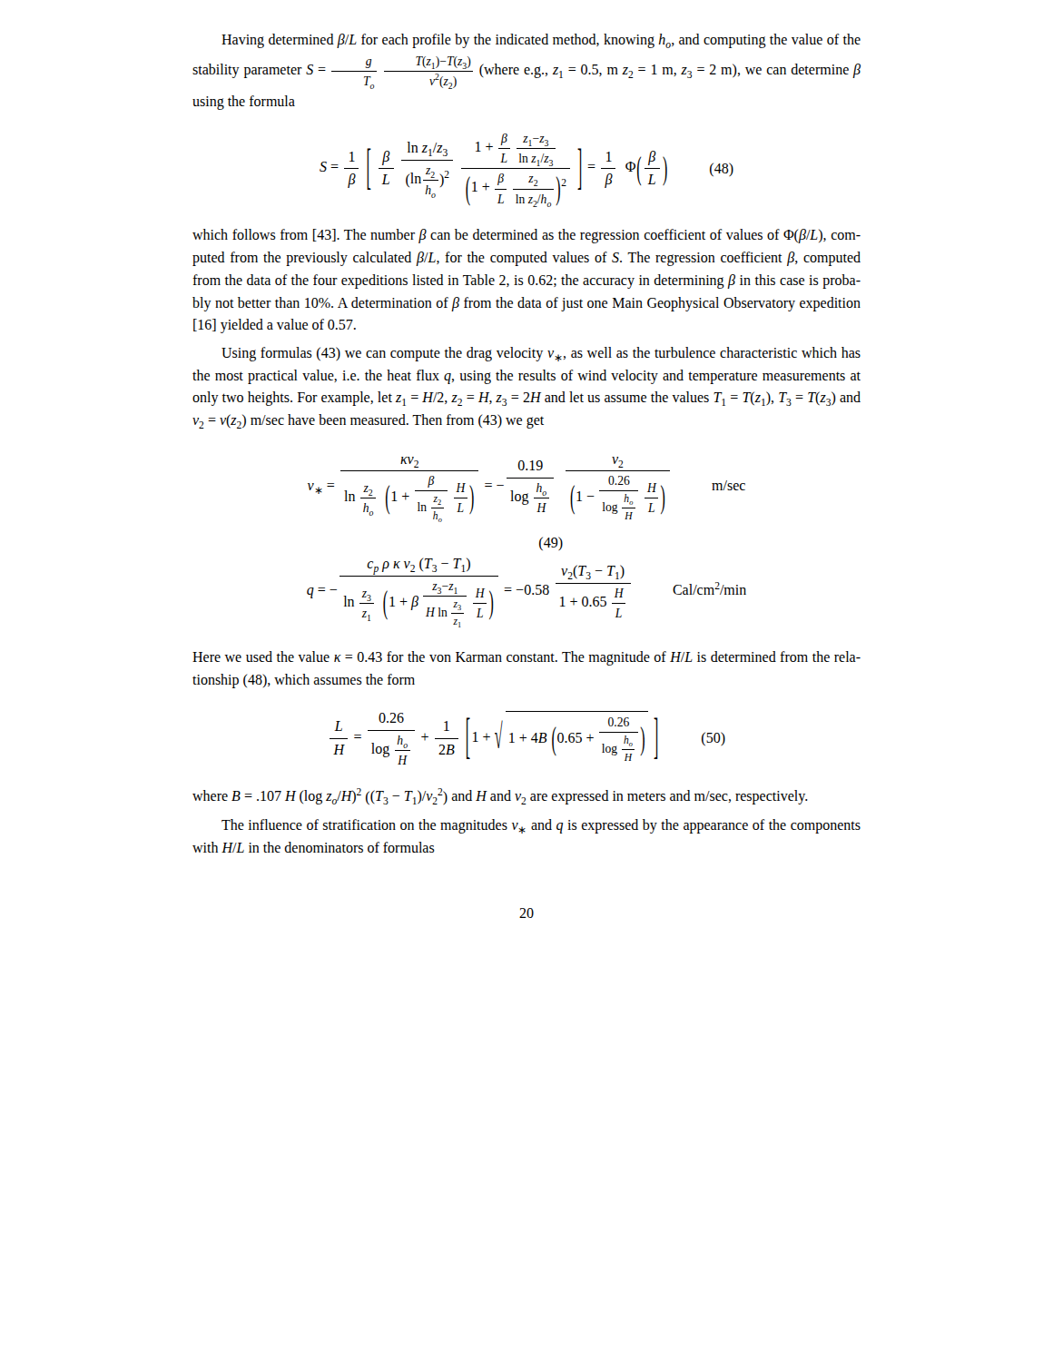Having determined β/L for each profile by the indicated method, knowing ho, and computing the value of the stability parameter S = gTo T(z1)−T(z3) v2(z2) (where e.g., z1 = 0.5, m z2 = 1 m, z3 = 2 m), we can determine β using the formula
S = 1 β [ βL ln z1/z3(lnz2 ho)2 1 + βL z1−z3 ln z1/z3(1 + βL z2 ln z2/ho)2 ] = 1 β Φ(βL)
(48)
which follows from [43]. The number β can be determined as the regression coefficient of values of Φ(β/L), computed from the previously calculated β/L, for the computed values of S. The regression coefficient β, computed from the data of the four expeditions listed in Table 2, is 0.62; the accuracy in determining β in this case is probably not better than 10%. A determination of β from the data of just one Main Geophysical Observatory expedition [16] yielded a value of 0.57.
Using formulas (43) we can compute the drag velocity v∗, as well as the turbulence characteristic which has the most practical value, i.e. the heat flux q, using the results of wind velocity and temperature measurements at only two heights. For example, let z1 = H/2, z2 = H, z3 = 2H and let us assume the values T1 = T(z1), T3 = T(z3) and v2 = v(z2) m/sec have been measured. Then from (43) we get
v∗ = κv2 ln z2 ho (1 + βln z2 ho HL) = −0.19 log ho H v2(1 − 0.26 log ho H HL) m/sec
x
(49)
q = −cp ρ κ v2 (T3 − T1) ln z3 z1 (1 + β z3−z1 H ln z3 z1 HL) = −0.58 v2(T3 − T1) 1 + 0.65 HL Cal/cm2/min
Here we used the value κ = 0.43 for the von Karman constant. The magnitude of H/L is determined from the relationship (48), which assumes the form
LH = 0.26 log ho H + 12B [1 + 1 + 4B (0.65 + 0.26 log ho H) ]
(50)
where B = .107 H (log zo/H)2 ((T3 − T1)/v22) and H and v2 are expressed in meters and m/sec, respectively.
The influence of stratification on the magnitudes v∗ and q is expressed by the appearance of the components with H/L in the denominators of formulas
20